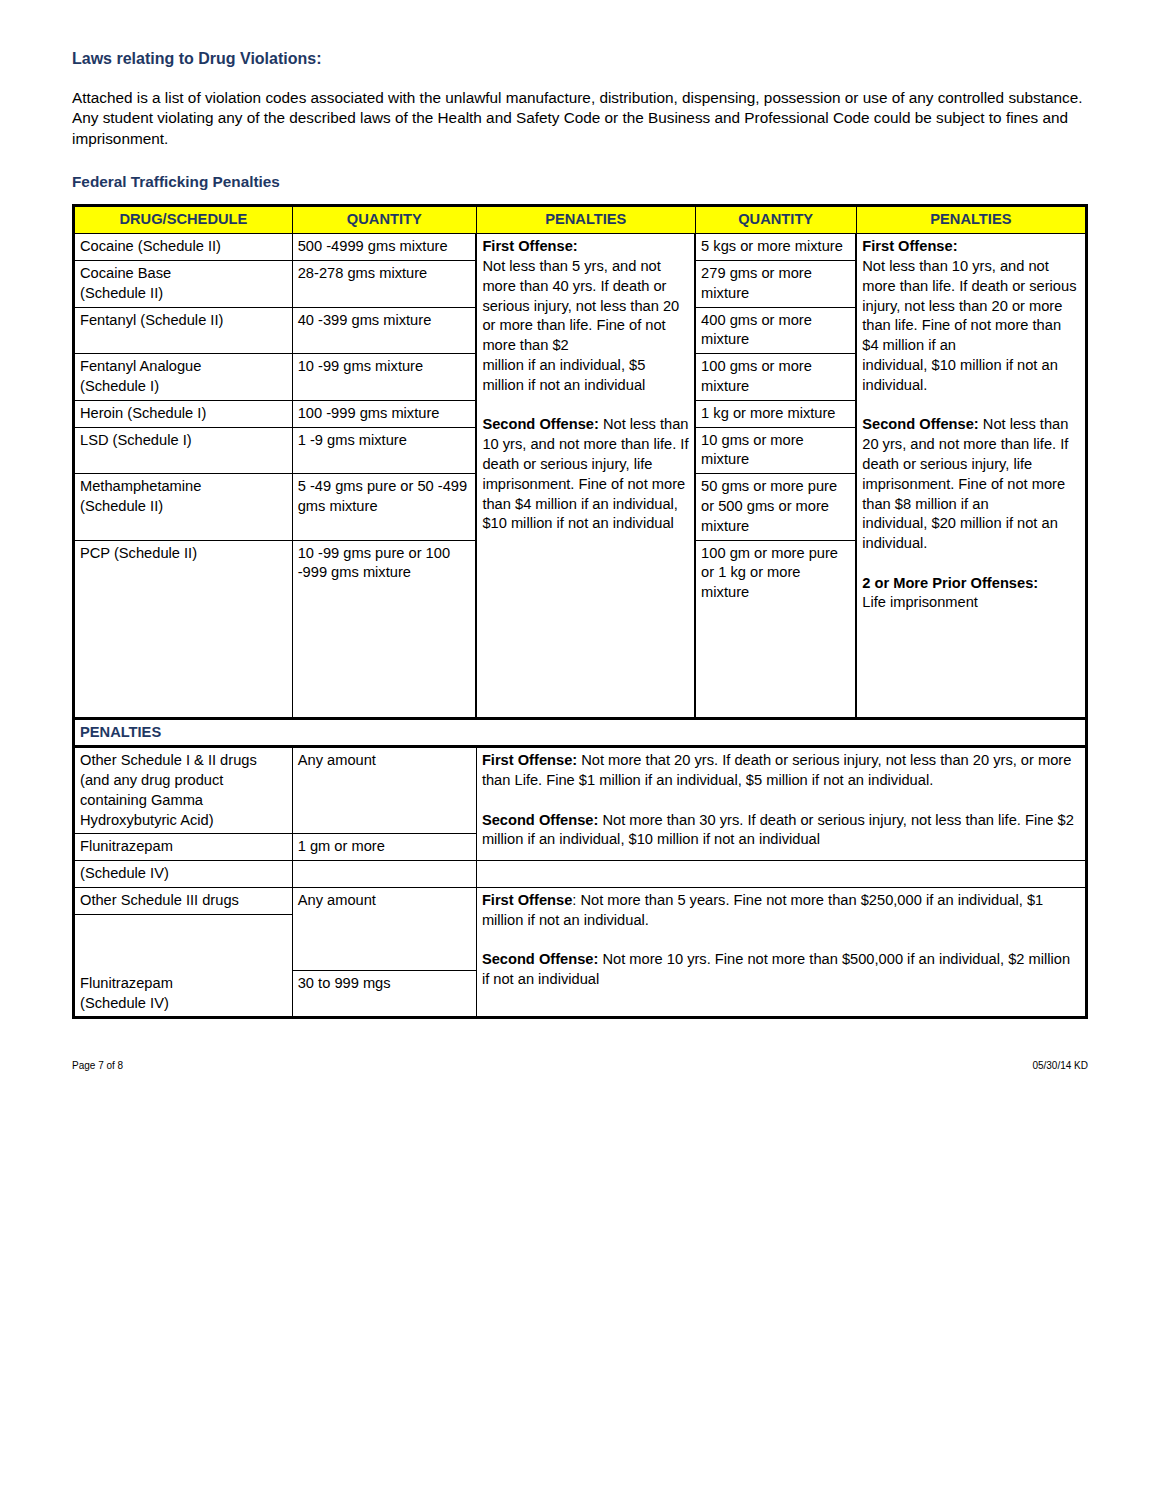Laws relating to Drug Violations:
Attached is a list of violation codes associated with the unlawful manufacture, distribution, dispensing, possession or use of any controlled substance. Any student violating any of the described laws of the Health and Safety Code or the Business and Professional Code could be subject to fines and imprisonment.
Federal Trafficking Penalties
| DRUG/SCHEDULE | QUANTITY | PENALTIES | QUANTITY | PENALTIES |
| --- | --- | --- | --- | --- |
| Cocaine (Schedule II) | 500 -4999 gms mixture | First Offense: Not less than 5 yrs, and not more than 40 yrs. If death or serious injury, not less than 20 or more than life. Fine of not more than $2 million if an individual, $5 million if not an individual Second Offense: Not less than 10 yrs, and not more than life. If death or serious injury, life imprisonment. Fine of not more than $4 million if an individual, $10 million if not an individual | 5 kgs or more mixture | First Offense: Not less than 10 yrs, and not more than life. If death or serious injury, not less than 20 or more than life. Fine of not more than $4 million if an individual, $10 million if not an individual. Second Offense: Not less than 20 yrs, and not more than life. If death or serious injury, life imprisonment. Fine of not more than $8 million if an individual, $20 million if not an individual. 2 or More Prior Offenses: Life imprisonment |
| Cocaine Base (Schedule II) | 28-278 gms mixture | 279 gms or more mixture |
| Fentanyl (Schedule II) | 40 -399 gms mixture | 400 gms or more mixture |
| Fentanyl Analogue (Schedule I) | 10 -99 gms mixture | 100 gms or more mixture |
| Heroin (Schedule I) | 100 -999 gms mixture | 1 kg or more mixture |
| LSD (Schedule I) | 1 -9 gms mixture | 10 gms or more mixture |
| Methamphetamine (Schedule II) | 5 -49 gms pure or 50 -499 gms mixture | 50 gms or more pure or 500 gms or more mixture |
| PCP (Schedule II) | 10 -99 gms pure or 100 -999 gms mixture | 100 gm or more pure or 1 kg or more mixture |
| PENALTIES |
| Other Schedule I & II drugs (and any drug product containing Gamma Hydroxybutyric Acid) | Any amount | First Offense: Not more that 20 yrs. If death or serious injury, not less than 20 yrs, or more than Life. Fine $1 million if an individual, $5 million if not an individual. Second Offense: Not more than 30 yrs. If death or serious injury, not less than life. Fine $2 million if an individual, $10 million if not an individual |
| Flunitrazepam | 1 gm or more |
| (Schedule IV) | | |
| Other Schedule III drugs | Any amount | First Offense : Not more than 5 years. Fine not more than $250,000 if an individual, $1 million if not an individual. Second Offense: Not more 10 yrs. Fine not more than $500,000 if an individual, $2 million if not an individual |
| Flunitrazepam (Schedule IV) | 30 to 999 mgs |
Page 7 of 8 05/30/14 KD